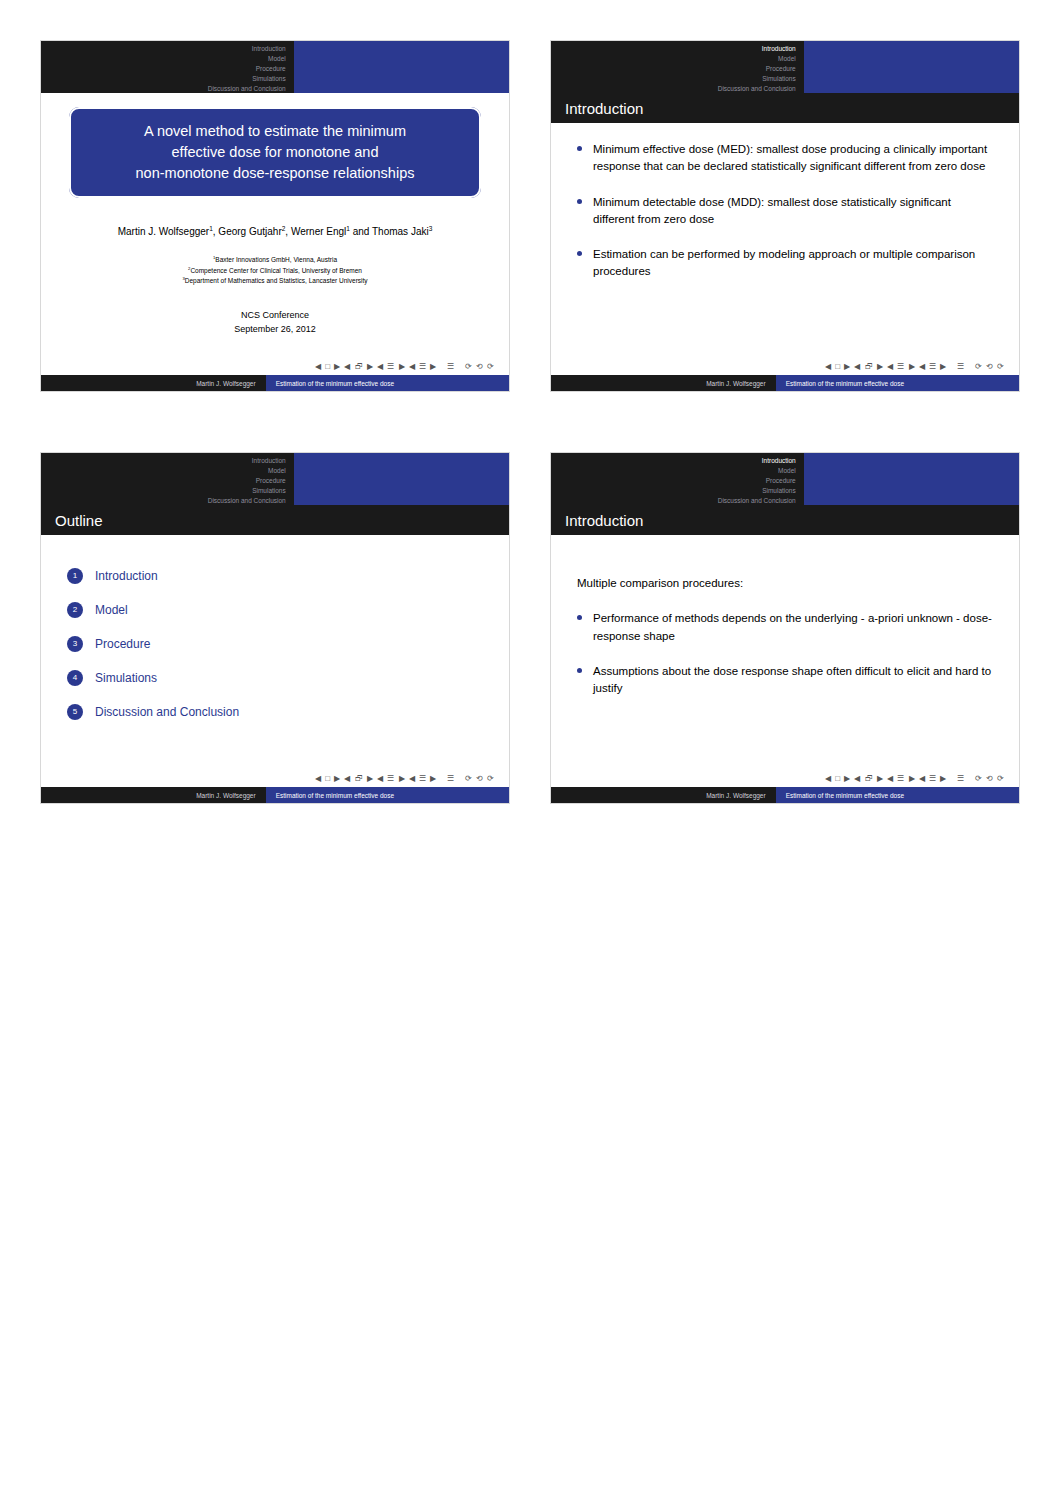Introduction
Model
Procedure
Simulations
Discussion and Conclusion
A novel method to estimate the minimum
effective dose for monotone and
non-monotone dose-response relationships
Martin J. Wolfsegger1, Georg Gutjahr2, Werner Engl1 and Thomas Jaki3
1Baxter Innovations GmbH, Vienna, Austria
2Competence Center for Clinical Trials, University of Bremen
3Department of Mathematics and Statistics, Lancaster University
NCS Conference
September 26, 2012
◀ □ ▶ ◀ 🗗 ▶ ◀ ☰ ▶ ◀ ☰ ▶ ☰ ⟳ ⟲ ⟳
Martin J. Wolfsegger
Estimation of the minimum effective dose
Introduction
Model
Procedure
Simulations
Discussion and Conclusion
Introduction
Minimum effective dose (MED): smallest dose producing a clinically important response that can be declared statistically significant different from zero dose
Minimum detectable dose (MDD): smallest dose statistically significant different from zero dose
Estimation can be performed by modeling approach or multiple comparison procedures
◀ □ ▶ ◀ 🗗 ▶ ◀ ☰ ▶ ◀ ☰ ▶ ☰ ⟳ ⟲ ⟳
Martin J. Wolfsegger
Estimation of the minimum effective dose
Introduction
Model
Procedure
Simulations
Discussion and Conclusion
Outline
1 Introduction
2 Model
3 Procedure
4 Simulations
5 Discussion and Conclusion
◀ □ ▶ ◀ 🗗 ▶ ◀ ☰ ▶ ◀ ☰ ▶ ☰ ⟳ ⟲ ⟳
Martin J. Wolfsegger
Estimation of the minimum effective dose
Introduction
Model
Procedure
Simulations
Discussion and Conclusion
Introduction
Multiple comparison procedures:
Performance of methods depends on the underlying - a-priori unknown - dose-response shape
Assumptions about the dose response shape often difficult to elicit and hard to justify
◀ □ ▶ ◀ 🗗 ▶ ◀ ☰ ▶ ◀ ☰ ▶ ☰ ⟳ ⟲ ⟳
Martin J. Wolfsegger
Estimation of the minimum effective dose